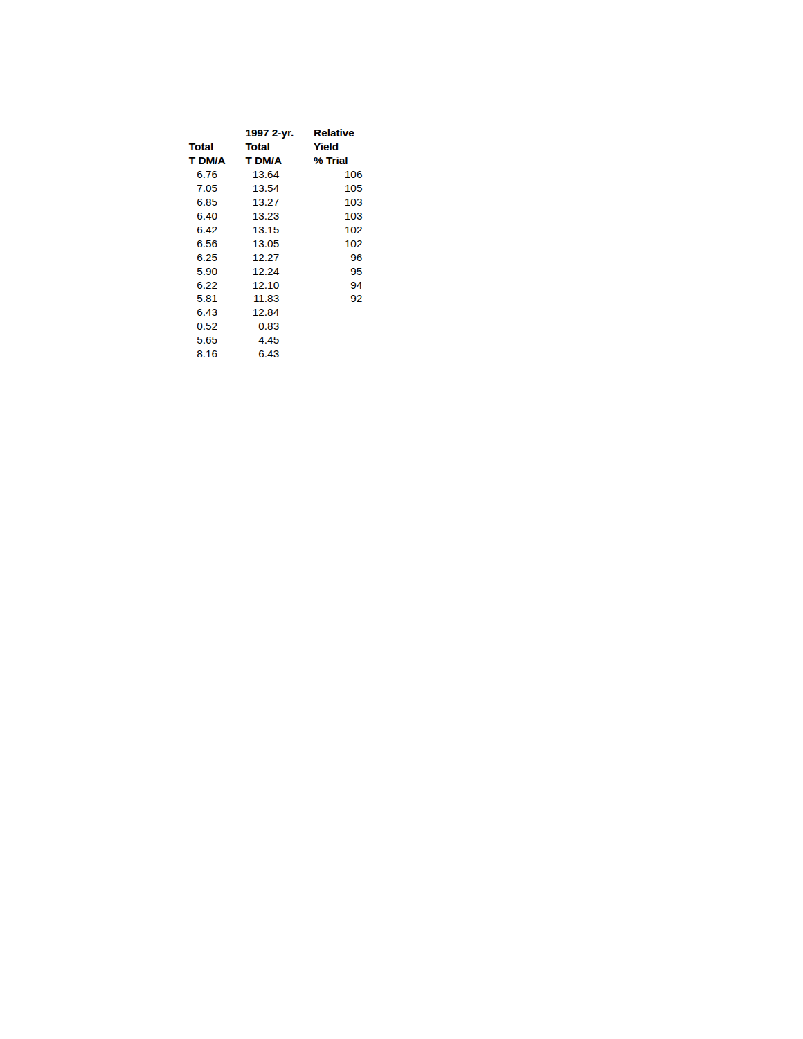| | 1997 2-yr. | Relative |
| --- | --- | --- |
| Total | Total | Yield |
| T DM/A | T DM/A | % Trial |
| 6.76 | 13.64 | 106 |
| 7.05 | 13.54 | 105 |
| 6.85 | 13.27 | 103 |
| 6.40 | 13.23 | 103 |
| 6.42 | 13.15 | 102 |
| 6.56 | 13.05 | 102 |
| 6.25 | 12.27 | 96 |
| 5.90 | 12.24 | 95 |
| 6.22 | 12.10 | 94 |
| 5.81 | 11.83 | 92 |
| 6.43 | 12.84 | |
| 0.52 | 0.83 | |
| 5.65 | 4.45 | |
| 8.16 | 6.43 | |